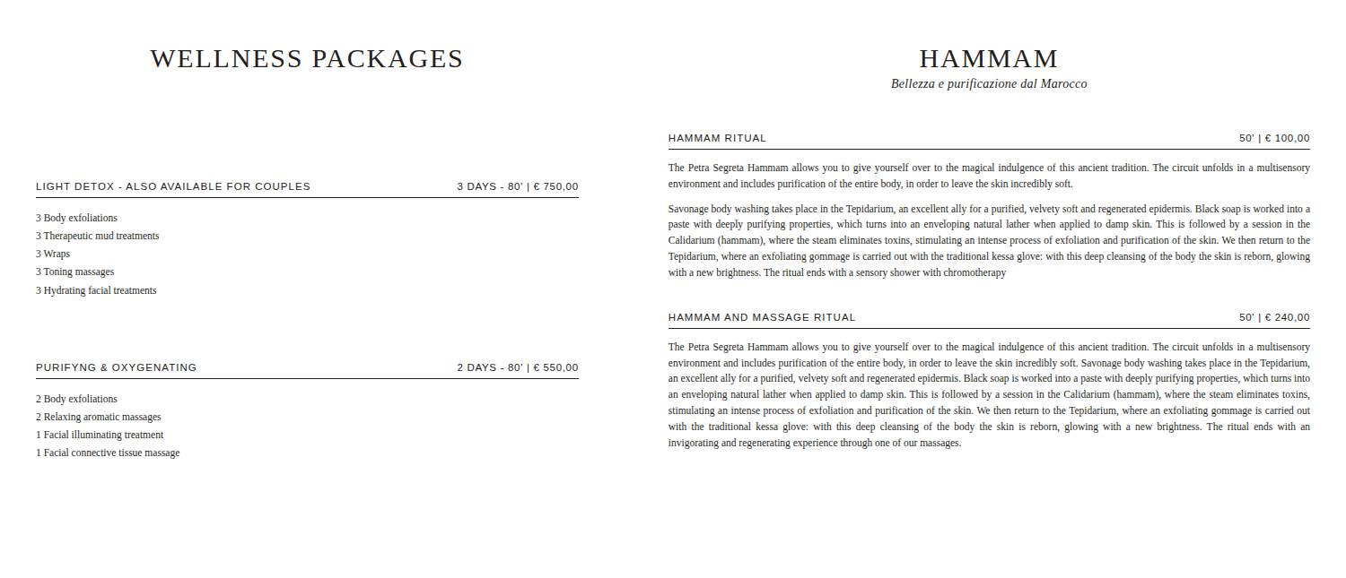Wellness Packages
Light Detox - also available for couples
3 DAYS - 80' | € 750,00
3 Body exfoliations
3 Therapeutic mud treatments
3 Wraps
3 Toning massages
3 Hydrating facial treatments
Purifyng & Oxygenating
2 DAYS - 80' | € 550,00
2 Body exfoliations
2 Relaxing aromatic massages
1 Facial illuminating treatment
1 Facial connective tissue massage
Hammam
Bellezza e purificazione dal Marocco
Hammam Ritual
50' | € 100,00
The Petra Segreta Hammam allows you to give yourself over to the magical indulgence of this ancient tradition. The circuit unfolds in a multisensory environment and includes purification of the entire body, in order to leave the skin incredibly soft.
Savonage body washing takes place in the Tepidarium, an excellent ally for a purified, velvety soft and regenerated epidermis. Black soap is worked into a paste with deeply purifying properties, which turns into an enveloping natural lather when applied to damp skin. This is followed by a session in the Calidarium (hammam), where the steam eliminates toxins, stimulating an intense process of exfoliation and purification of the skin. We then return to the Tepidarium, where an exfoliating gommage is carried out with the traditional kessa glove: with this deep cleansing of the body the skin is reborn, glowing with a new brightness. The ritual ends with a sensory shower with chromotherapy
Hammam and Massage Ritual
50' | € 240,00
The Petra Segreta Hammam allows you to give yourself over to the magical indulgence of this ancient tradition. The circuit unfolds in a multisensory environment and includes purification of the entire body, in order to leave the skin incredibly soft. Savonage body washing takes place in the Tepidarium, an excellent ally for a purified, velvety soft and regenerated epidermis. Black soap is worked into a paste with deeply purifying properties, which turns into an enveloping natural lather when applied to damp skin. This is followed by a session in the Calidarium (hammam), where the steam eliminates toxins, stimulating an intense process of exfoliation and purification of the skin. We then return to the Tepidarium, where an exfoliating gommage is carried out with the traditional kessa glove: with this deep cleansing of the body the skin is reborn, glowing with a new brightness. The ritual ends with an invigorating and regenerating experience through one of our massages.